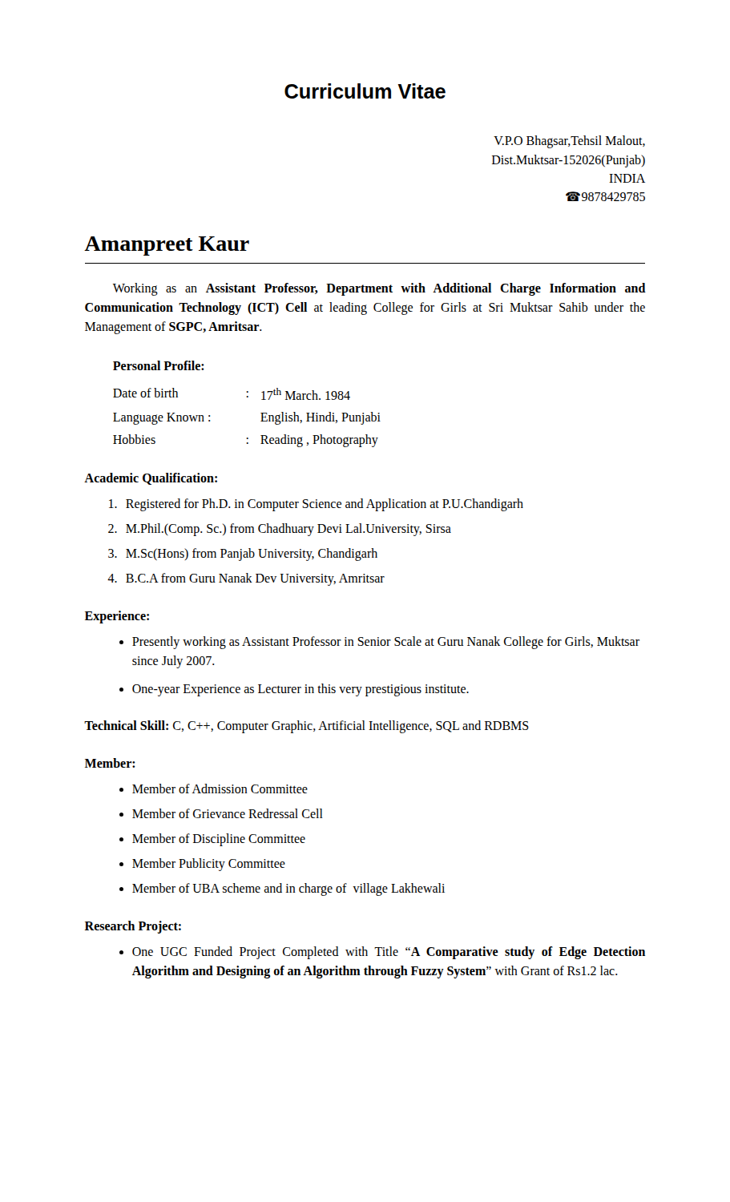Curriculum Vitae
V.P.O Bhagsar,Tehsil Malout,
Dist.Muktsar-152026(Punjab)
INDIA
☎9878429785
Amanpreet Kaur
Working as an Assistant Professor, Department with Additional Charge Information and Communication Technology (ICT) Cell at leading College for Girls at Sri Muktsar Sahib under the Management of SGPC, Amritsar.
Personal Profile:
| Date of birth | : | 17 th March. 1984 |
| Language Known : | | English, Hindi, Punjabi |
| Hobbies | : | Reading , Photography |
Academic Qualification:
Registered for Ph.D. in Computer Science and Application at P.U.Chandigarh
M.Phil.(Comp. Sc.) from Chadhuary Devi Lal.University, Sirsa
M.Sc(Hons) from Panjab University, Chandigarh
B.C.A from Guru Nanak Dev University, Amritsar
Experience:
Presently working as Assistant Professor in Senior Scale at Guru Nanak College for Girls, Muktsar since July 2007.
One-year Experience as Lecturer in this very prestigious institute.
Technical Skill: C, C++, Computer Graphic, Artificial Intelligence, SQL and RDBMS
Member:
Member of Admission Committee
Member of Grievance Redressal Cell
Member of Discipline Committee
Member Publicity Committee
Member of UBA scheme and in charge of village Lakhewali
Research Project:
One UGC Funded Project Completed with Title “A Comparative study of Edge Detection Algorithm and Designing of an Algorithm through Fuzzy System” with Grant of Rs1.2 lac.